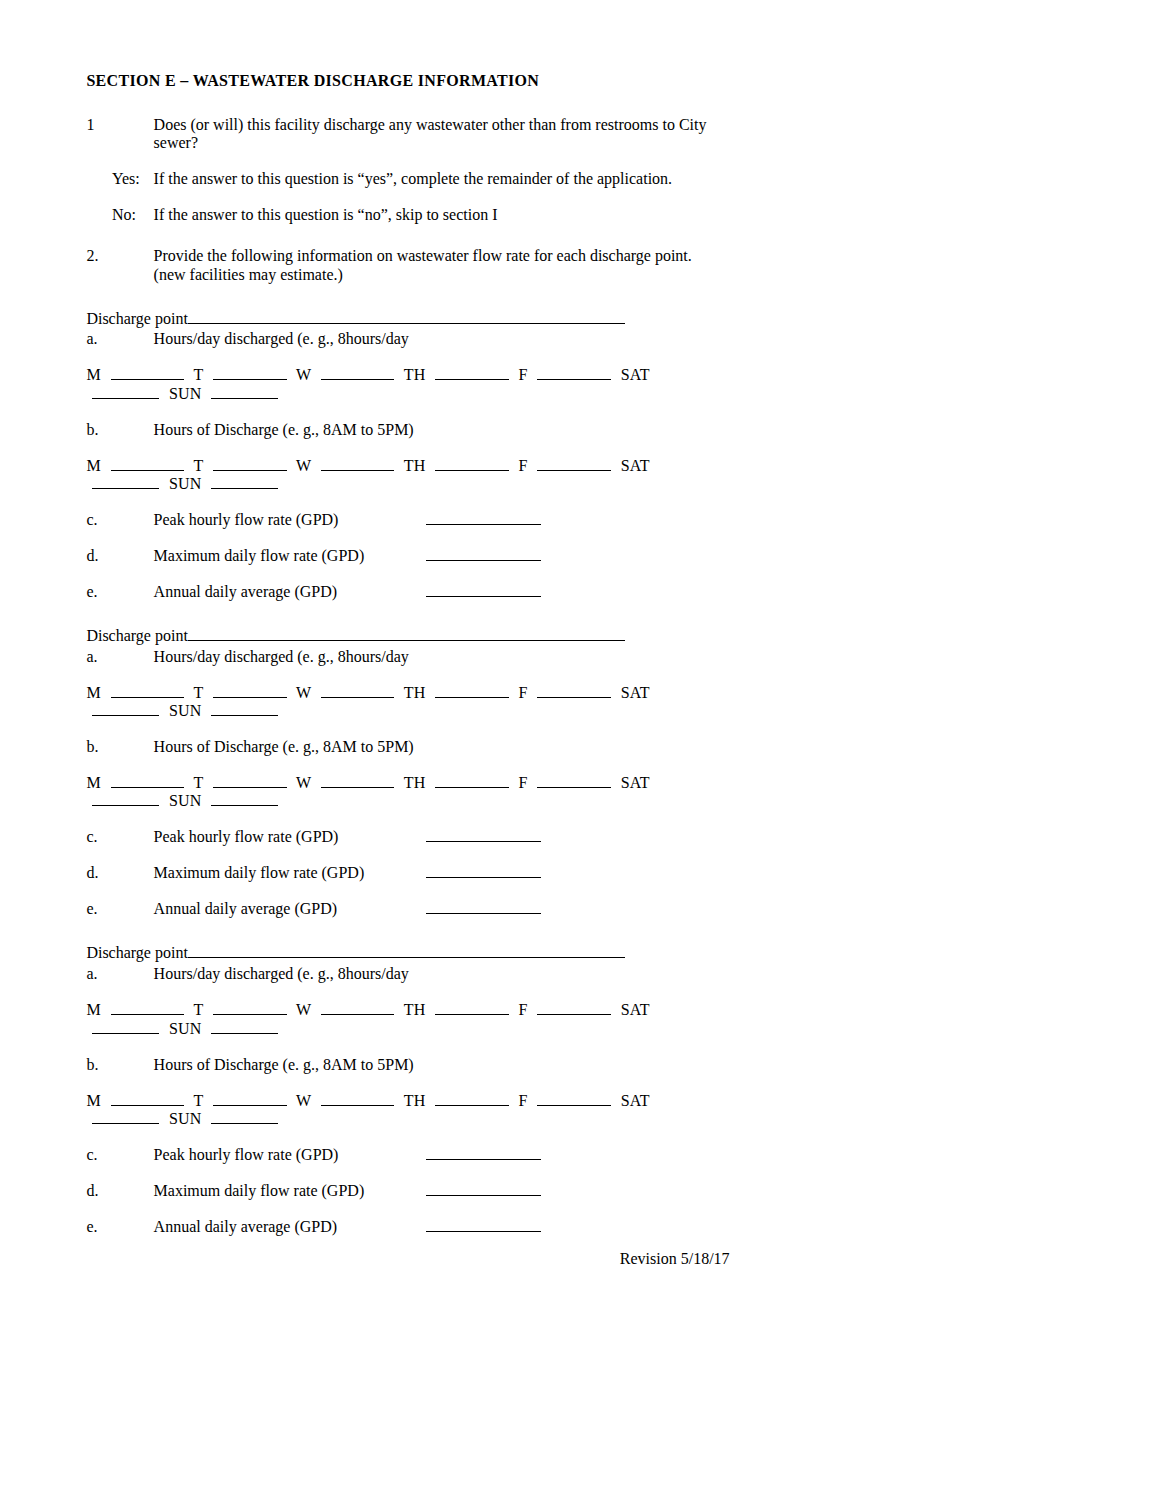SECTION E – WASTEWATER DISCHARGE INFORMATION
1
Does (or will) this facility discharge any wastewater other than from restrooms to City sewer?
Yes:
If the answer to this question is “yes”, complete the remainder of the application.
No:
If the answer to this question is “no”, skip to section I
2.
Provide the following information on wastewater flow rate for each discharge point. (new facilities may estimate.)
Discharge point
a.
Hours/day discharged (e. g., 8hours/day
M T W TH F SAT SUN
b.
Hours of Discharge (e. g., 8AM to 5PM)
M T W TH F SAT SUN
c.
Peak hourly flow rate (GPD)
d.
Maximum daily flow rate (GPD)
e.
Annual daily average (GPD)
Discharge point
a.
Hours/day discharged (e. g., 8hours/day
M T W TH F SAT SUN
b.
Hours of Discharge (e. g., 8AM to 5PM)
M T W TH F SAT SUN
c.
Peak hourly flow rate (GPD)
d.
Maximum daily flow rate (GPD)
e.
Annual daily average (GPD)
Discharge point
a.
Hours/day discharged (e. g., 8hours/day
M T W TH F SAT SUN
b.
Hours of Discharge (e. g., 8AM to 5PM)
M T W TH F SAT SUN
c.
Peak hourly flow rate (GPD)
d.
Maximum daily flow rate (GPD)
e.
Annual daily average (GPD)
Revision 5/18/17